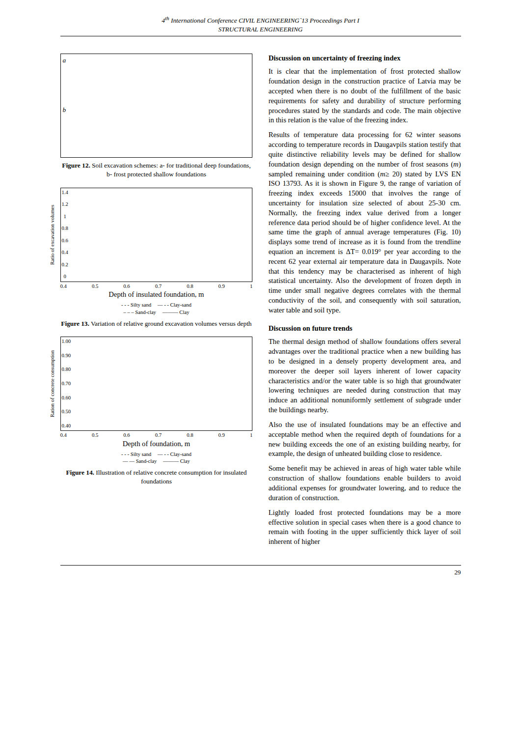4th International Conference CIVIL ENGINEERING`13 Proceedings Part I
STRUCTURAL ENGINEERING
a b
Figure 12. Soil excavation schemes: a- for traditional deep foundations, b- frost protected shallow foundations
1.41.210.80.60.40.20
Ratio of excavation volumes
0.40.50.60.70.80.91
Depth of insulated foundation, m
- - - Silty sand— - - Clay-sand
– – – Sand-clay——— Clay
Figure 13. Variation of relative ground excavation volumes versus depth
1.000.900.800.700.600.500.40
Ration of concrete consumption
0.40.50.60.70.80.91
Depth of foundation, m
- - - Silty sand— - - Clay-sand
— — Sand-clay——— Clay
Figure 14. Illustration of relative concrete consumption for insulated foundations
Discussion on uncertainty of freezing index
It is clear that the implementation of frost protected shallow foundation design in the construction practice of Latvia may be accepted when there is no doubt of the fulfillment of the basic requirements for safety and durability of structure performing procedures stated by the standards and code. The main objective in this relation is the value of the freezing index.
Results of temperature data processing for 62 winter seasons according to temperature records in Daugavpils station testify that quite distinctive reliability levels may be defined for shallow foundation design depending on the number of frost seasons (m) sampled remaining under condition (m≥ 20) stated by LVS EN ISO 13793. As it is shown in Figure 9, the range of variation of freezing index exceeds 15000 that involves the range of uncertainty for insulation size selected of about 25-30 cm. Normally, the freezing index value derived from a longer reference data period should be of higher confidence level. At the same time the graph of annual average temperatures (Fig. 10) displays some trend of increase as it is found from the trendline equation an increment is ΔT= 0.019° per year according to the recent 62 year external air temperature data in Daugavpils. Note that this tendency may be characterised as inherent of high statistical uncertainty. Also the development of frozen depth in time under small negative degrees correlates with the thermal conductivity of the soil, and consequently with soil saturation, water table and soil type.
Discussion on future trends
The thermal design method of shallow foundations offers several advantages over the traditional practice when a new building has to be designed in a densely property development area, and moreover the deeper soil layers inherent of lower capacity characteristics and/or the water table is so high that groundwater lowering techniques are needed during construction that may induce an additional nonuniformly settlement of subgrade under the buildings nearby.
Also the use of insulated foundations may be an effective and acceptable method when the required depth of foundations for a new building exceeds the one of an existing building nearby, for example, the design of unheated building close to residence.
Some benefit may be achieved in areas of high water table while construction of shallow foundations enable builders to avoid additional expenses for groundwater lowering, and to reduce the duration of construction.
Lightly loaded frost protected foundations may be a more effective solution in special cases when there is a good chance to remain with footing in the upper sufficiently thick layer of soil inherent of higher
29